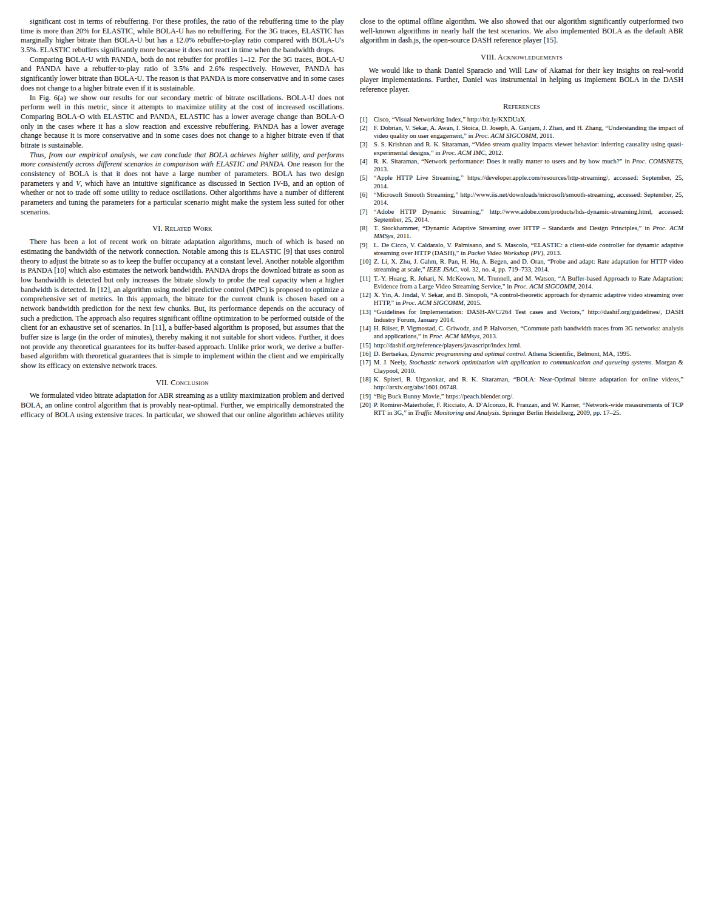significant cost in terms of rebuffering. For these profiles, the ratio of the rebuffering time to the play time is more than 20% for ELASTIC, while BOLA-U has no rebuffering. For the 3G traces, ELASTIC has marginally higher bitrate than BOLA-U but has a 12.0% rebuffer-to-play ratio compared with BOLA-U's 3.5%. ELASTIC rebuffers significantly more because it does not react in time when the bandwidth drops.
Comparing BOLA-U with PANDA, both do not rebuffer for profiles 1–12. For the 3G traces, BOLA-U and PANDA have a rebuffer-to-play ratio of 3.5% and 2.6% respectively. However, PANDA has significantly lower bitrate than BOLA-U. The reason is that PANDA is more conservative and in some cases does not change to a higher bitrate even if it is sustainable.
In Fig. 6(a) we show our results for our secondary metric of bitrate oscillations. BOLA-U does not perform well in this metric, since it attempts to maximize utility at the cost of increased oscillations. Comparing BOLA-O with ELASTIC and PANDA, ELASTIC has a lower average change than BOLA-O only in the cases where it has a slow reaction and excessive rebuffering. PANDA has a lower average change because it is more conservative and in some cases does not change to a higher bitrate even if that bitrate is sustainable.
Thus, from our empirical analysis, we can conclude that BOLA achieves higher utility, and performs more consistently across different scenarios in comparison with ELASTIC and PANDA. One reason for the consistency of BOLA is that it does not have a large number of parameters. BOLA has two design parameters γ and V, which have an intuitive significance as discussed in Section IV-B, and an option of whether or not to trade off some utility to reduce oscillations. Other algorithms have a number of different parameters and tuning the parameters for a particular scenario might make the system less suited for other scenarios.
VI. Related Work
There has been a lot of recent work on bitrate adaptation algorithms, much of which is based on estimating the bandwidth of the network connection. Notable among this is ELASTIC [9] that uses control theory to adjust the bitrate so as to keep the buffer occupancy at a constant level. Another notable algorithm is PANDA [10] which also estimates the network bandwidth. PANDA drops the download bitrate as soon as low bandwidth is detected but only increases the bitrate slowly to probe the real capacity when a higher bandwidth is detected. In [12], an algorithm using model predictive control (MPC) is proposed to optimize a comprehensive set of metrics. In this approach, the bitrate for the current chunk is chosen based on a network bandwidth prediction for the next few chunks. But, its performance depends on the accuracy of such a prediction. The approach also requires significant offline optimization to be performed outside of the client for an exhaustive set of scenarios. In [11], a buffer-based algorithm is proposed, but assumes that the buffer size is large (in the order of minutes), thereby making it not suitable for short videos. Further, it does not provide any theoretical guarantees for its buffer-based approach. Unlike prior work, we derive a buffer-based algorithm with theoretical guarantees that is simple to implement within the client and we empirically show its efficacy on extensive network traces.
VII. Conclusion
We formulated video bitrate adaptation for ABR streaming as a utility maximization problem and derived BOLA, an online control algorithm that is provably near-optimal. Further, we empirically demonstrated the efficacy of BOLA using extensive traces. In particular, we showed that our online algorithm achieves utility close to the optimal offline algorithm. We also showed that our algorithm significantly outperformed two well-known algorithms in nearly half the test scenarios. We also implemented BOLA as the default ABR algorithm in dash.js, the open-source DASH reference player [15].
VIII. Acknowledgements
We would like to thank Daniel Sparacio and Will Law of Akamai for their key insights on real-world player implementations. Further, Daniel was instrumental in helping us implement BOLA in the DASH reference player.
References
[1] Cisco, “Visual Networking Index,” http://bit.ly/KXDUaX.
[2] F. Dobrian, V. Sekar, A. Awan, I. Stoica, D. Joseph, A. Ganjam, J. Zhan, and H. Zhang, “Understanding the impact of video quality on user engagement,” in Proc. ACM SIGCOMM, 2011.
[3] S. S. Krishnan and R. K. Sitaraman, “Video stream quality impacts viewer behavior: inferring causality using quasi-experimental designs,” in Proc. ACM IMC, 2012.
[4] R. K. Sitaraman, “Network performance: Does it really matter to users and by how much?” in Proc. COMSNETS, 2013.
[5]“Apple HTTP Live Streaming,” https://developer.apple.com/resources/http-streaming/, accessed: September, 25, 2014.
[6]“Microsoft Smooth Streaming,” http://www.iis.net/downloads/microsoft/smooth-streaming, accessed: September, 25, 2014.
[7]“Adobe HTTP Dynamic Streaming,” http://www.adobe.com/products/hds-dynamic-streaming.html, accessed: September, 25, 2014.
[8] T. Stockhammer, “Dynamic Adaptive Streaming over HTTP – Standards and Design Principles,” in Proc. ACM MMSys, 2011.
[9] L. De Cicco, V. Caldaralo, V. Palmisano, and S. Mascolo, “ELASTIC: a client-side controller for dynamic adaptive streaming over HTTP (DASH),” in Packet Video Workshop (PV), 2013.
[10] Z. Li, X. Zhu, J. Gahm, R. Pan, H. Hu, A. Begen, and D. Oran, “Probe and adapt: Rate adaptation for HTTP video streaming at scale,” IEEE JSAC, vol. 32, no. 4, pp. 719–733, 2014.
[11] T.-Y. Huang, R. Johari, N. McKeown, M. Trunnell, and M. Watson, “A Buffer-based Approach to Rate Adaptation: Evidence from a Large Video Streaming Service,” in Proc. ACM SIGCOMM, 2014.
[12] X. Yin, A. Jindal, V. Sekar, and B. Sinopoli, “A control-theoretic approach for dynamic adaptive video streaming over HTTP,” in Proc. ACM SIGCOMM, 2015.
[13]“Guidelines for Implementation: DASH-AVC/264 Test cases and Vectors,” http://dashif.org/guidelines/, DASH Industry Forum, January 2014.
[14] H. Riiser, P. Vigmostad, C. Griwodz, and P. Halvorsen, “Commute path bandwidth traces from 3G networks: analysis and applications,” in Proc. ACM MMsys, 2013.
[15] http://dashif.org/reference/players/javascript/index.html.
[16] D. Bertsekas, Dynamic programming and optimal control. Athena Scientific, Belmont, MA, 1995.
[17] M. J. Neely, Stochastic network optimization with application to communication and queueing systems. Morgan & Claypool, 2010.
[18] K. Spiteri, R. Urgaonkar, and R. K. Sitaraman, “BOLA: Near-Optimal bitrate adaptation for online videos,” http://arxiv.org/abs/1601.06748.
[19]“Big Buck Bunny Movie,” https://peach.blender.org/.
[20] P. Romirer-Maierhofer, F. Ricciato, A. D’Alconzo, R. Franzan, and W. Karner, “Network-wide measurements of TCP RTT in 3G,” in Traffic Monitoring and Analysis. Springer Berlin Heidelberg, 2009, pp. 17–25.